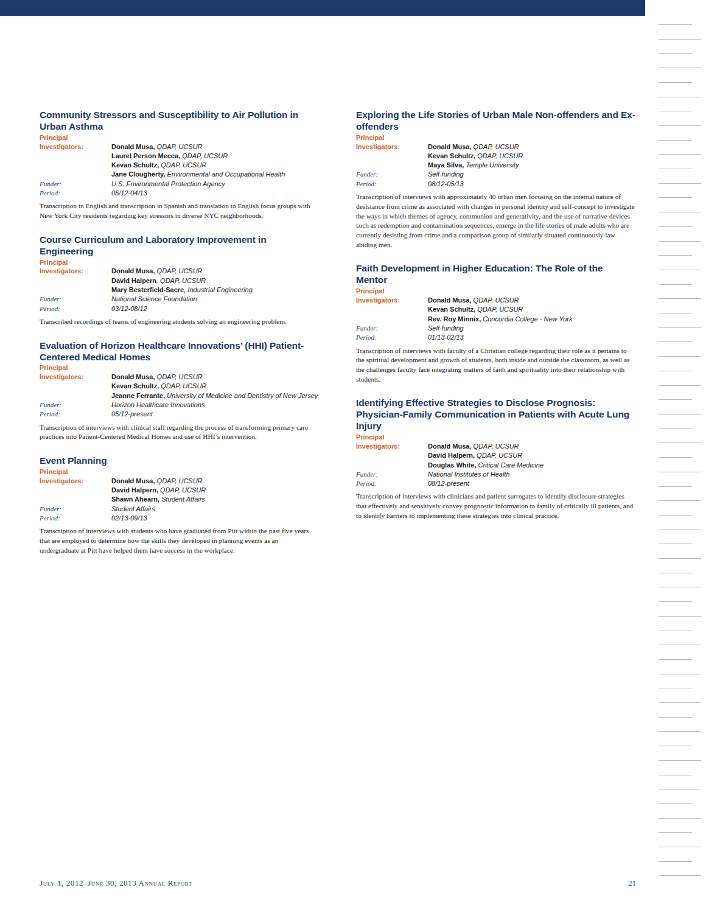Community Stressors and Susceptibility to Air Pollution in Urban Asthma
Principal
| Investigators: | Donald Musa, QDAP, UCSUR |
| | Laurel Person Mecca, QDAP, UCSUR |
| | Kevan Schultz, QDAP, UCSUR |
| | Jane Clougherty, Environmental and Occupational Health |
| Funder: | U.S. Environmental Protection Agency |
| Period: | 05/12-04/13 |
Transcription in English and transcription in Spanish and translation to English focus groups with New York City residents regarding key stressors in diverse NYC neighborhoods.
Course Curriculum and Laboratory Improvement in Engineering
Principal
| Investigators: | Donald Musa, QDAP, UCSUR |
| | David Halpern , QDAP, UCSUR |
| | Mary Besterfield-Sacre , Industrial Engineering |
| Funder: | National Science Foundation |
| Period: | 03/12-08/12 |
Transcribed recordings of teams of engineering students solving an engineering problem.
Evaluation of Horizon Healthcare Innovations’ (HHI) Patient-Centered Medical Homes
Principal
| Investigators: | Donald Musa, QDAP, UCSUR |
| | Kevan Schultz, QDAP, UCSUR |
| | Jeanne Ferrante, University of Medicine and Dentistry of New Jersey |
| Funder: | Horizon Healthcare Innovations |
| Period: | 05/12-present |
Transcription of interviews with clinical staff regarding the process of transforming primary care practices into Patient-Centered Medical Homes and use of HHI’s intervention.
Event Planning
Principal
| Investigators: | Donald Musa, QDAP, UCSUR |
| | David Halpern, QDAP, UCSUR |
| | Shawn Ahearn, Student Affairs |
| Funder: | Student Affairs |
| Period: | 02/13-09/13 |
Transcription of interviews with students who have graduated from Pitt within the past five years that are employed to determine how the skills they developed in planning events as an undergraduate at Pitt have helped them have success in the workplace.
Exploring the Life Stories of Urban Male Non-offenders and Ex-offenders
Principal
| Investigators: | Donald Musa, QDAP, UCSUR |
| | Kevan Schultz, QDAP, UCSUR |
| | Maya Silva, Temple University |
| Funder: | Self-funding |
| Period: | 08/12-05/13 |
Transcription of interviews with approximately 40 urban men focusing on the internal nature of desistance from crime as associated with changes in personal identity and self-concept to investigate the ways in which themes of agency, communion and generativity, and the use of narrative devices such as redemption and contamination sequences, emerge in the life stories of male adults who are currently desisting from crime and a comparison group of similarly situated continuously law abiding men.
Faith Development in Higher Education: The Role of the Mentor
Principal
| Investigators: | Donald Musa, QDAP, UCSUR |
| | Kevan Schultz, QDAP, UCSUR |
| | Rev. Roy Minnix, Concordia College - New York |
| Funder: | Self-funding |
| Period: | 01/13-02/13 |
Transcription of interviews with faculty of a Christian college regarding their role as it pertains to the spiritual development and growth of students, both inside and outside the classroom, as well as the challenges faculty face integrating matters of faith and spirituality into their relationship with students.
Identifying Effective Strategies to Disclose Prognosis: Physician-Family Communication in Patients with Acute Lung Injury
Principal
| Investigators: | Donald Musa, QDAP, UCSUR |
| | David Halpern, QDAP, UCSUR |
| | Douglas White, Critical Care Medicine |
| Funder: | National Institutes of Health |
| Period: | 08/12-present |
Transcription of interviews with clinicians and patient surrogates to identify disclosure strategies that effectively and sensitively convey prognostic information to family of critically ill patients, and to identify barriers to implementing these strategies into clinical practice.
July 1, 2012–June 30, 2013 Annual Report
21